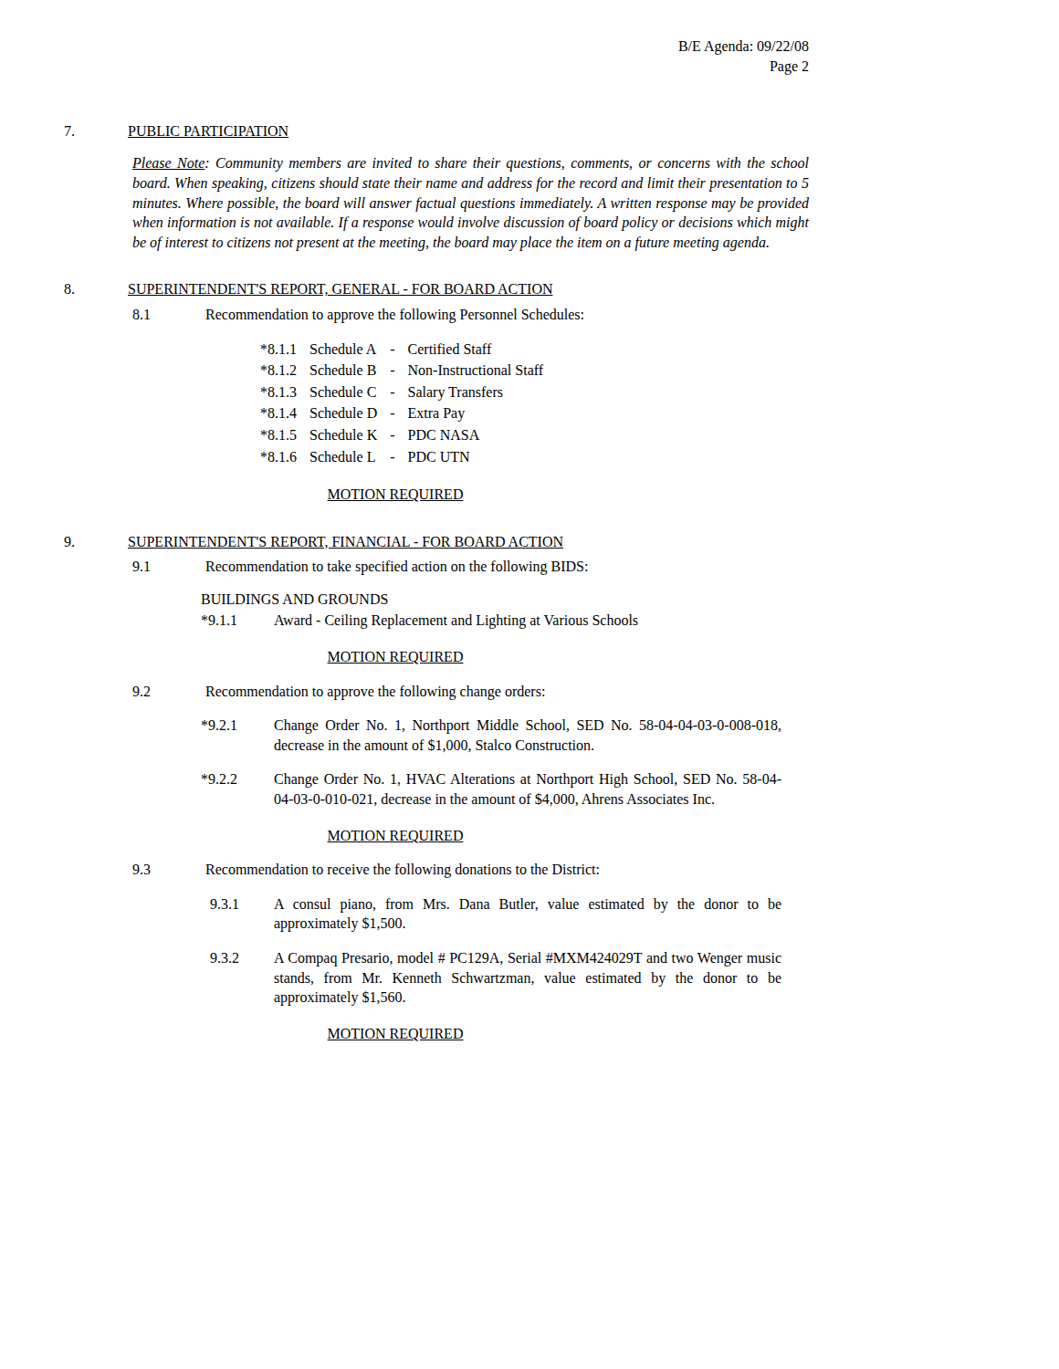B/E Agenda: 09/22/08
Page 2
7.
PUBLIC PARTICIPATION
Please Note: Community members are invited to share their questions, comments, or concerns with the school board. When speaking, citizens should state their name and address for the record and limit their presentation to 5 minutes. Where possible, the board will answer factual questions immediately. A written response may be provided when information is not available. If a response would involve discussion of board policy or decisions which might be of interest to citizens not present at the meeting, the board may place the item on a future meeting agenda.
8.
SUPERINTENDENT'S REPORT, GENERAL - FOR BOARD ACTION
8.1
Recommendation to approve the following Personnel Schedules:
| *8.1.1 | Schedule A | - | Certified Staff |
| *8.1.2 | Schedule B | - | Non-Instructional Staff |
| *8.1.3 | Schedule C | - | Salary Transfers |
| *8.1.4 | Schedule D | - | Extra Pay |
| *8.1.5 | Schedule K | - | PDC NASA |
| *8.1.6 | Schedule L | - | PDC UTN |
MOTION REQUIRED
9.
SUPERINTENDENT'S REPORT, FINANCIAL - FOR BOARD ACTION
9.1
Recommendation to take specified action on the following BIDS:
BUILDINGS AND GROUNDS
*9.1.1
Award - Ceiling Replacement and Lighting at Various Schools
MOTION REQUIRED
9.2
Recommendation to approve the following change orders:
*9.2.1
Change Order No. 1, Northport Middle School, SED No. 58-04-04-03-0-008-018, decrease in the amount of $1,000, Stalco Construction.
*9.2.2
Change Order No. 1, HVAC Alterations at Northport High School, SED No. 58-04-04-03-0-010-021, decrease in the amount of $4,000, Ahrens Associates Inc.
MOTION REQUIRED
9.3
Recommendation to receive the following donations to the District:
9.3.1
A consul piano, from Mrs. Dana Butler, value estimated by the donor to be approximately $1,500.
9.3.2
A Compaq Presario, model # PC129A, Serial #MXM424029T and two Wenger music stands, from Mr. Kenneth Schwartzman, value estimated by the donor to be approximately $1,560.
MOTION REQUIRED